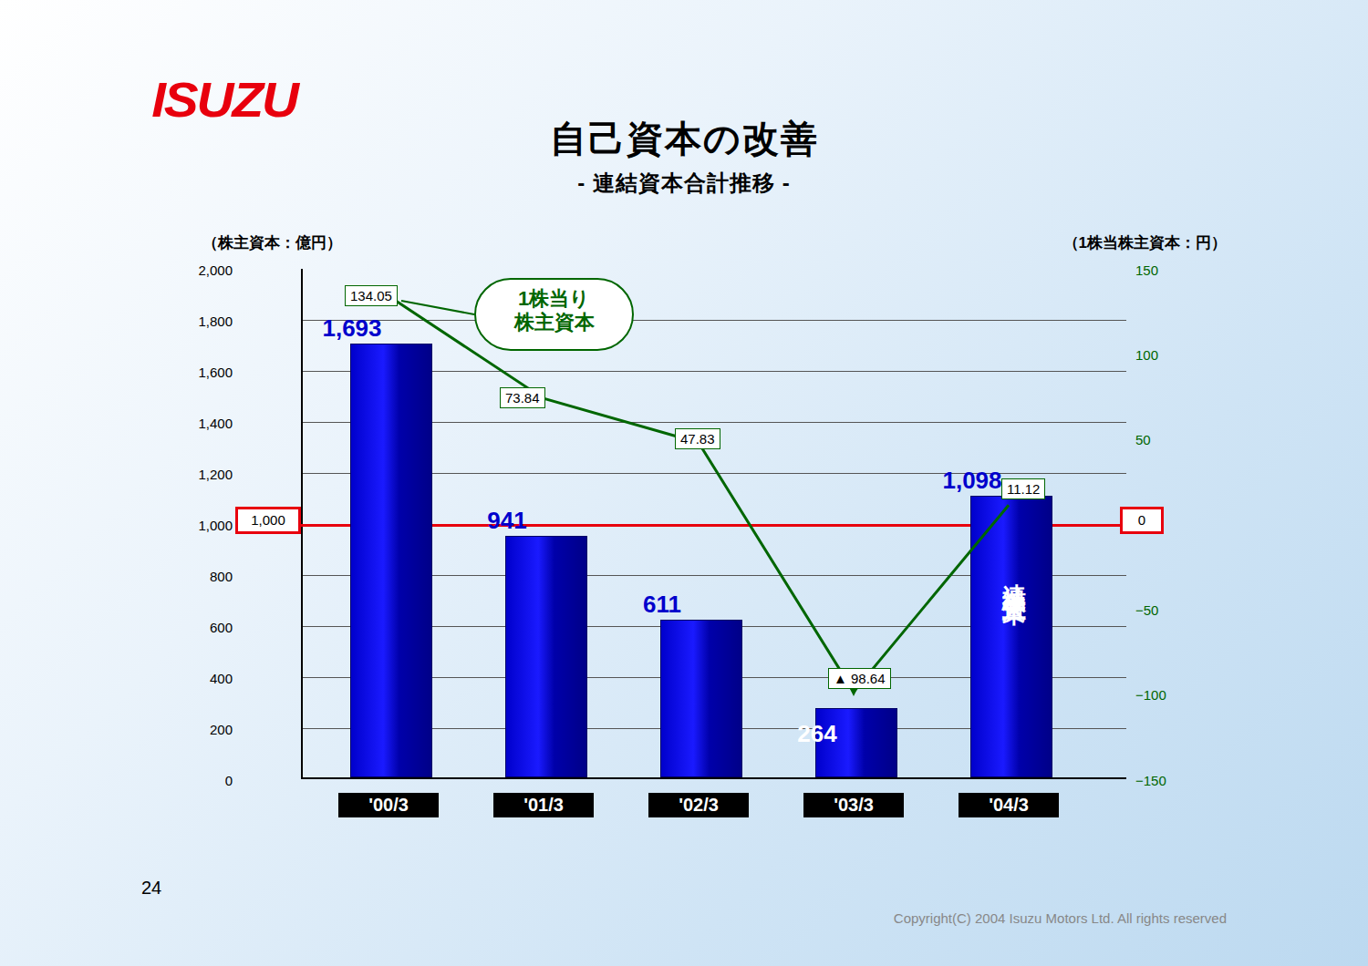ISUZU
自己資本の改善
- 連結資本合計推移 -
（株主資本：億円）
（1株当株主資本：円）
2,000
1,800
1,600
1,400
1,200
1,000
800
600
400
200
0
150
100
50
0
−50
−100
−150
1,693
941
611
264
1,098
連結株主資本
134.05
73.84
47.83
▲ 98.64
11.12
1株当り
株主資本
'00/3
'01/3
'02/3
'03/3
'04/3
1,000
0
24
Copyright(C) 2004 Isuzu Motors Ltd. All rights reserved